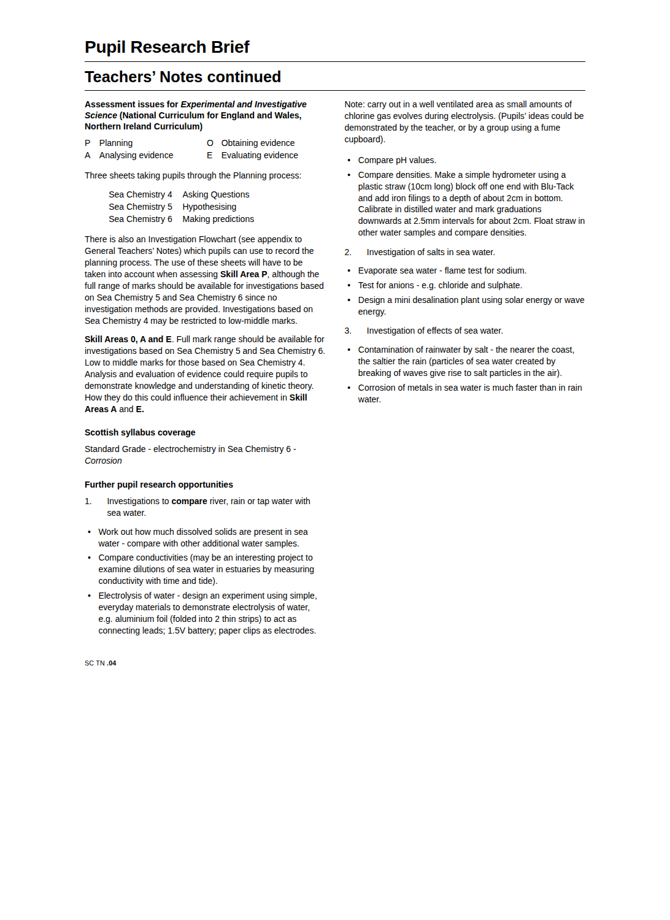Pupil Research Brief
Teachers’ Notes continued
Assessment issues for Experimental and Investigative Science (National Curriculum for England and Wales, Northern Ireland Curriculum)
| P | Planning | O | Obtaining evidence |
| A | Analysing evidence | E | Evaluating evidence |
Three sheets taking pupils through the Planning process:
| Sea Chemistry 4 | Asking Questions |
| Sea Chemistry 5 | Hypothesising |
| Sea Chemistry 6 | Making predictions |
There is also an Investigation Flowchart (see appendix to General Teachers’ Notes) which pupils can use to record the planning process. The use of these sheets will have to be taken into account when assessing Skill Area P, although the full range of marks should be available for investigations based on Sea Chemistry 5 and Sea Chemistry 6 since no investigation methods are provided. Investigations based on Sea Chemistry 4 may be restricted to low-middle marks.
Skill Areas 0, A and E. Full mark range should be available for investigations based on Sea Chemistry 5 and Sea Chemistry 6. Low to middle marks for those based on Sea Chemistry 4. Analysis and evaluation of evidence could require pupils to demonstrate knowledge and understanding of kinetic theory. How they do this could influence their achievement in Skill Areas A and E.
Scottish syllabus coverage
Standard Grade - electrochemistry in Sea Chemistry 6 - Corrosion
Further pupil research opportunities
Investigations to compare river, rain or tap water with sea water.
Work out how much dissolved solids are present in sea water - compare with other additional water samples.
Compare conductivities (may be an interesting project to examine dilutions of sea water in estuaries by measuring conductivity with time and tide).
Electrolysis of water - design an experiment using simple, everyday materials to demonstrate electrolysis of water, e.g. aluminium foil (folded into 2 thin strips) to act as connecting leads; 1.5V battery; paper clips as electrodes.
Note: carry out in a well ventilated area as small amounts of chlorine gas evolves during electrolysis. (Pupils’ ideas could be demonstrated by the teacher, or by a group using a fume cupboard).
Compare pH values.
Compare densities. Make a simple hydrometer using a plastic straw (10cm long) block off one end with Blu-Tack and add iron filings to a depth of about 2cm in bottom. Calibrate in distilled water and mark graduations downwards at 2.5mm intervals for about 2cm. Float straw in other water samples and compare densities.
Investigation of salts in sea water.
Evaporate sea water - flame test for sodium.
Test for anions - e.g. chloride and sulphate.
Design a mini desalination plant using solar energy or wave energy.
Investigation of effects of sea water.
Contamination of rainwater by salt - the nearer the coast, the saltier the rain (particles of sea water created by breaking of waves give rise to salt particles in the air).
Corrosion of metals in sea water is much faster than in rain water.
SC TN .04